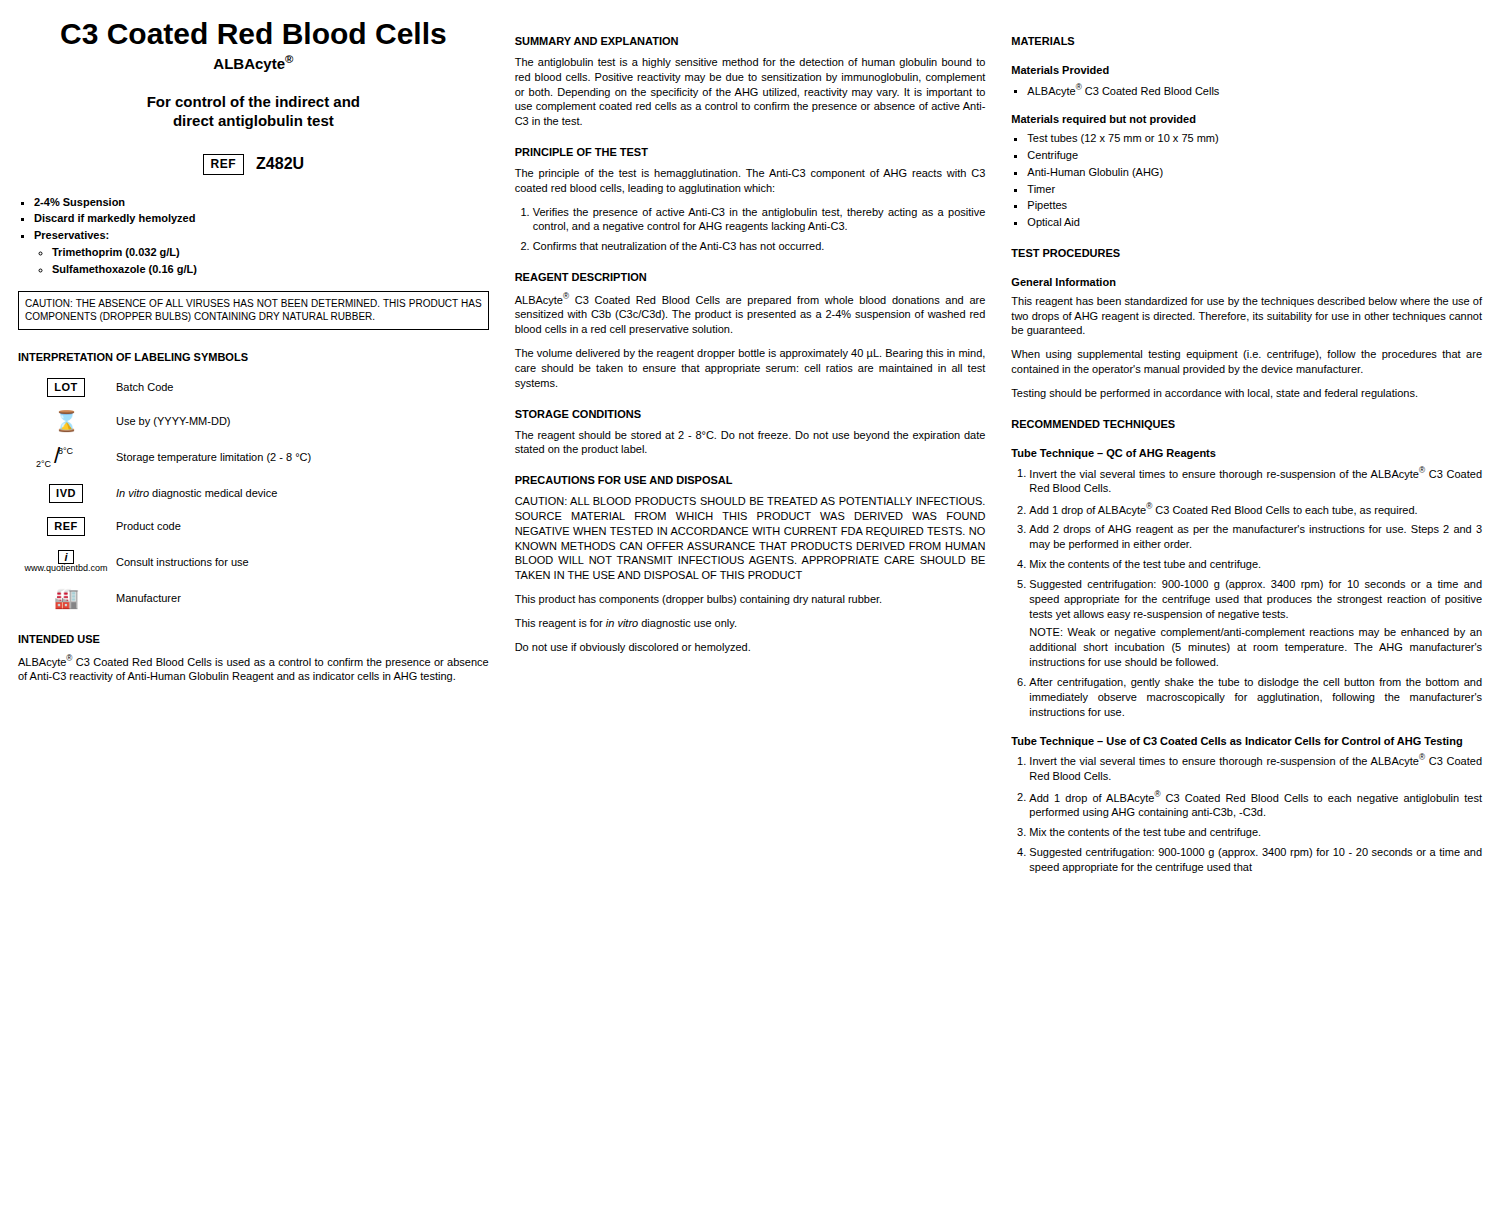C3 Coated Red Blood Cells
ALBAcyte®
For control of the indirect and
direct antiglobulin test
REFZ482U
2-4% Suspension
Discard if markedly hemolyzed
Preservatives:
Trimethoprim (0.032 g/L)
Sulfamethoxazole (0.16 g/L)
CAUTION: THE ABSENCE OF ALL VIRUSES HAS NOT BEEN DETERMINED. THIS PRODUCT HAS COMPONENTS (DROPPER BULBS) CONTAINING DRY NATURAL RUBBER.
Interpretation of Labeling Symbols
| LOT | Batch Code |
| ⌛ | Use by (YYYY-MM-DD) |
| 8°C / 2°C | Storage temperature limitation (2 - 8 °C) |
| IVD | In vitro diagnostic medical device |
| REF | Product code |
| i www.quotientbd.com | Consult instructions for use |
| 🏭 | Manufacturer |
Intended Use
ALBAcyte® C3 Coated Red Blood Cells is used as a control to confirm the presence or absence of Anti-C3 reactivity of Anti-Human Globulin Reagent and as indicator cells in AHG testing.
Summary and Explanation
The antiglobulin test is a highly sensitive method for the detection of human globulin bound to red blood cells. Positive reactivity may be due to sensitization by immunoglobulin, complement or both. Depending on the specificity of the AHG utilized, reactivity may vary. It is important to use complement coated red cells as a control to confirm the presence or absence of active Anti-C3 in the test.
Principle of the Test
The principle of the test is hemagglutination. The Anti-C3 component of AHG reacts with C3 coated red blood cells, leading to agglutination which:
Verifies the presence of active Anti-C3 in the antiglobulin test, thereby acting as a positive control, and a negative control for AHG reagents lacking Anti-C3.
Confirms that neutralization of the Anti-C3 has not occurred.
Reagent Description
ALBAcyte® C3 Coated Red Blood Cells are prepared from whole blood donations and are sensitized with C3b (C3c/C3d). The product is presented as a 2-4% suspension of washed red blood cells in a red cell preservative solution.
The volume delivered by the reagent dropper bottle is approximately 40 µL. Bearing this in mind, care should be taken to ensure that appropriate serum: cell ratios are maintained in all test systems.
Storage Conditions
The reagent should be stored at 2 - 8°C. Do not freeze. Do not use beyond the expiration date stated on the product label.
Precautions for Use and Disposal
CAUTION: ALL BLOOD PRODUCTS SHOULD BE TREATED AS POTENTIALLY INFECTIOUS. SOURCE MATERIAL FROM WHICH THIS PRODUCT WAS DERIVED WAS FOUND NEGATIVE WHEN TESTED IN ACCORDANCE WITH CURRENT FDA REQUIRED TESTS. NO KNOWN METHODS CAN OFFER ASSURANCE THAT PRODUCTS DERIVED FROM HUMAN BLOOD WILL NOT TRANSMIT INFECTIOUS AGENTS. APPROPRIATE CARE SHOULD BE TAKEN IN THE USE AND DISPOSAL OF THIS PRODUCT
This product has components (dropper bulbs) containing dry natural rubber.
This reagent is for in vitro diagnostic use only.
Do not use if obviously discolored or hemolyzed.
Materials
Materials Provided
ALBAcyte® C3 Coated Red Blood Cells
Materials required but not provided
Test tubes (12 x 75 mm or 10 x 75 mm)
Centrifuge
Anti-Human Globulin (AHG)
Timer
Pipettes
Optical Aid
Test Procedures
General Information
This reagent has been standardized for use by the techniques described below where the use of two drops of AHG reagent is directed. Therefore, its suitability for use in other techniques cannot be guaranteed.
When using supplemental testing equipment (i.e. centrifuge), follow the procedures that are contained in the operator's manual provided by the device manufacturer.
Testing should be performed in accordance with local, state and federal regulations.
Recommended Techniques
Tube Technique – QC of AHG Reagents
Invert the vial several times to ensure thorough re-suspension of the ALBAcyte® C3 Coated Red Blood Cells.
Add 1 drop of ALBAcyte® C3 Coated Red Blood Cells to each tube, as required.
Add 2 drops of AHG reagent as per the manufacturer's instructions for use. Steps 2 and 3 may be performed in either order.
Mix the contents of the test tube and centrifuge.
Suggested centrifugation: 900-1000 g (approx. 3400 rpm) for 10 seconds or a time and speed appropriate for the centrifuge used that produces the strongest reaction of positive tests yet allows easy re-suspension of negative tests.
NOTE: Weak or negative complement/anti-complement reactions may be enhanced by an additional short incubation (5 minutes) at room temperature. The AHG manufacturer's instructions for use should be followed.
After centrifugation, gently shake the tube to dislodge the cell button from the bottom and immediately observe macroscopically for agglutination, following the manufacturer's instructions for use.
Tube Technique – Use of C3 Coated Cells as Indicator Cells for Control of AHG Testing
Invert the vial several times to ensure thorough re-suspension of the ALBAcyte® C3 Coated Red Blood Cells.
Add 1 drop of ALBAcyte® C3 Coated Red Blood Cells to each negative antiglobulin test performed using AHG containing anti-C3b, -C3d.
Mix the contents of the test tube and centrifuge.
Suggested centrifugation: 900-1000 g (approx. 3400 rpm) for 10 - 20 seconds or a time and speed appropriate for the centrifuge used that